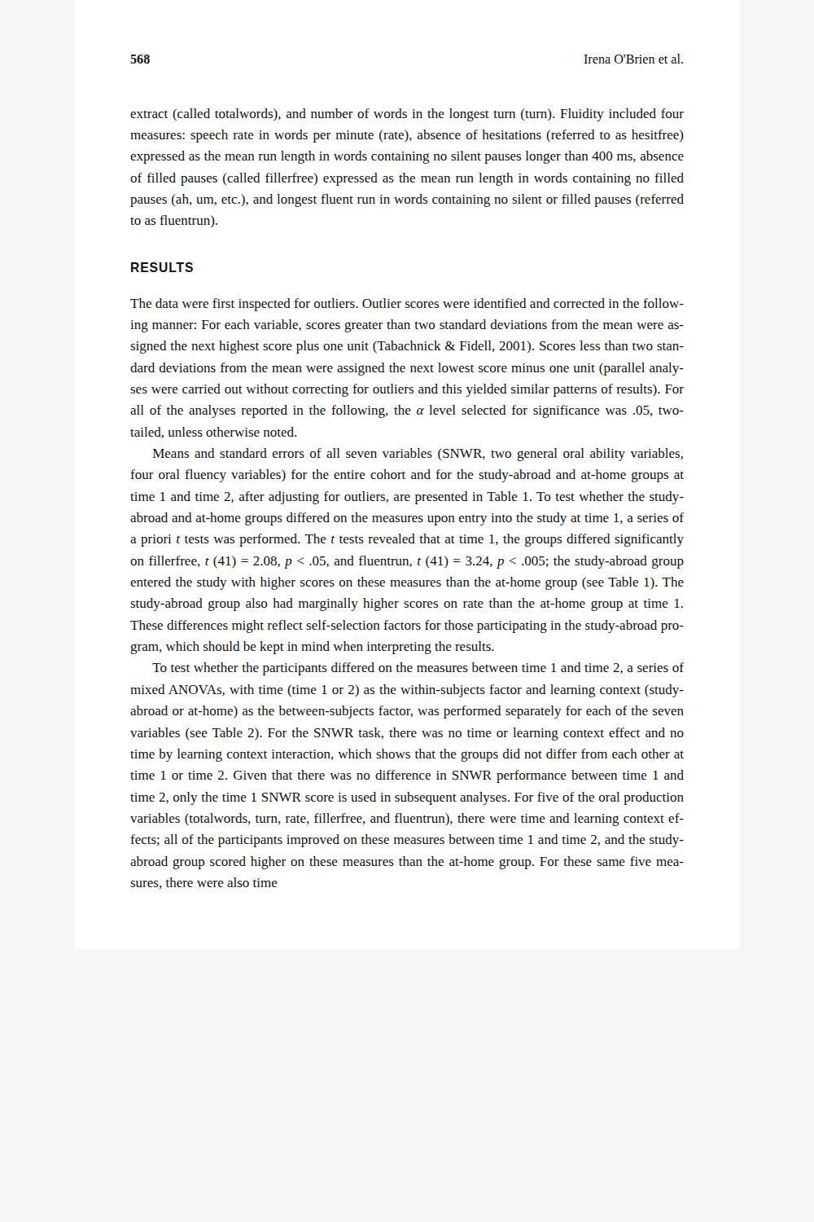568 Irena O'Brien et al.
extract (called totalwords), and number of words in the longest turn (turn). Fluidity included four measures: speech rate in words per minute (rate), absence of hesitations (referred to as hesitfree) expressed as the mean run length in words containing no silent pauses longer than 400 ms, absence of filled pauses (called fillerfree) expressed as the mean run length in words containing no filled pauses (ah, um, etc.), and longest fluent run in words containing no silent or filled pauses (referred to as fluentrun).
Results
The data were first inspected for outliers. Outlier scores were identified and corrected in the following manner: For each variable, scores greater than two standard deviations from the mean were assigned the next highest score plus one unit (Tabachnick & Fidell, 2001). Scores less than two standard deviations from the mean were assigned the next lowest score minus one unit (parallel analyses were carried out without correcting for outliers and this yielded similar patterns of results). For all of the analyses reported in the following, the α level selected for significance was .05, two-tailed, unless otherwise noted.
Means and standard errors of all seven variables (SNWR, two general oral ability variables, four oral fluency variables) for the entire cohort and for the study-abroad and at-home groups at time 1 and time 2, after adjusting for outliers, are presented in Table 1. To test whether the study-abroad and at-home groups differed on the measures upon entry into the study at time 1, a series of a priori t tests was performed. The t tests revealed that at time 1, the groups differed significantly on fillerfree, t (41) = 2.08, p < .05, and fluentrun, t (41) = 3.24, p < .005; the study-abroad group entered the study with higher scores on these measures than the at-home group (see Table 1). The study-abroad group also had marginally higher scores on rate than the at-home group at time 1. These differences might reflect self-selection factors for those participating in the study-abroad program, which should be kept in mind when interpreting the results.
To test whether the participants differed on the measures between time 1 and time 2, a series of mixed ANOVAs, with time (time 1 or 2) as the within-subjects factor and learning context (study-abroad or at-home) as the between-subjects factor, was performed separately for each of the seven variables (see Table 2). For the SNWR task, there was no time or learning context effect and no time by learning context interaction, which shows that the groups did not differ from each other at time 1 or time 2. Given that there was no difference in SNWR performance between time 1 and time 2, only the time 1 SNWR score is used in subsequent analyses. For five of the oral production variables (totalwords, turn, rate, fillerfree, and fluentrun), there were time and learning context effects; all of the participants improved on these measures between time 1 and time 2, and the study-abroad group scored higher on these measures than the at-home group. For these same five measures, there were also time